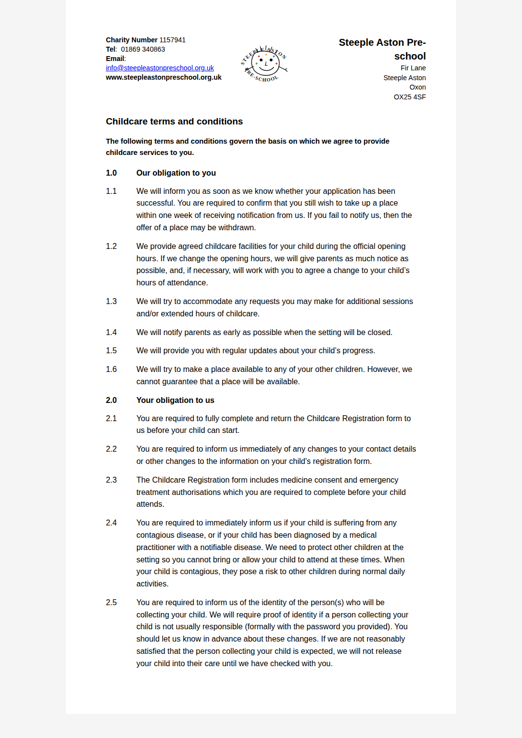Charity Number 1157941
Tel: 01869 340863
Email:
info@steepleastonpreschool.org.uk
www.steepleastonpreschool.org.uk
STEEPLE ASTON PRE-SCHOOL
Steeple Aston Pre-school Fir Lane
Steeple Aston
Oxon
OX25 4SF
Childcare terms and conditions
The following terms and conditions govern the basis on which we agree to provide childcare services to you.
1.0 Our obligation to you
1.1 We will inform you as soon as we know whether your application has been successful. You are required to confirm that you still wish to take up a place within one week of receiving notification from us. If you fail to notify us, then the offer of a place may be withdrawn.
1.2 We provide agreed childcare facilities for your child during the official opening hours. If we change the opening hours, we will give parents as much notice as possible, and, if necessary, will work with you to agree a change to your child’s hours of attendance.
1.3 We will try to accommodate any requests you may make for additional sessions and/or extended hours of childcare.
1.4 We will notify parents as early as possible when the setting will be closed.
1.5 We will provide you with regular updates about your child’s progress.
1.6 We will try to make a place available to any of your other children. However, we cannot guarantee that a place will be available.
2.0 Your obligation to us
2.1 You are required to fully complete and return the Childcare Registration form to us before your child can start.
2.2 You are required to inform us immediately of any changes to your contact details or other changes to the information on your child's registration form.
2.3 The Childcare Registration form includes medicine consent and emergency treatment authorisations which you are required to complete before your child attends.
2.4 You are required to immediately inform us if your child is suffering from any contagious disease, or if your child has been diagnosed by a medical practitioner with a notifiable disease. We need to protect other children at the setting so you cannot bring or allow your child to attend at these times. When your child is contagious, they pose a risk to other children during normal daily activities.
2.5 You are required to inform us of the identity of the person(s) who will be collecting your child. We will require proof of identity if a person collecting your child is not usually responsible (formally with the password you provided). You should let us know in advance about these changes. If we are not reasonably satisfied that the person collecting your child is expected, we will not release your child into their care until we have checked with you.